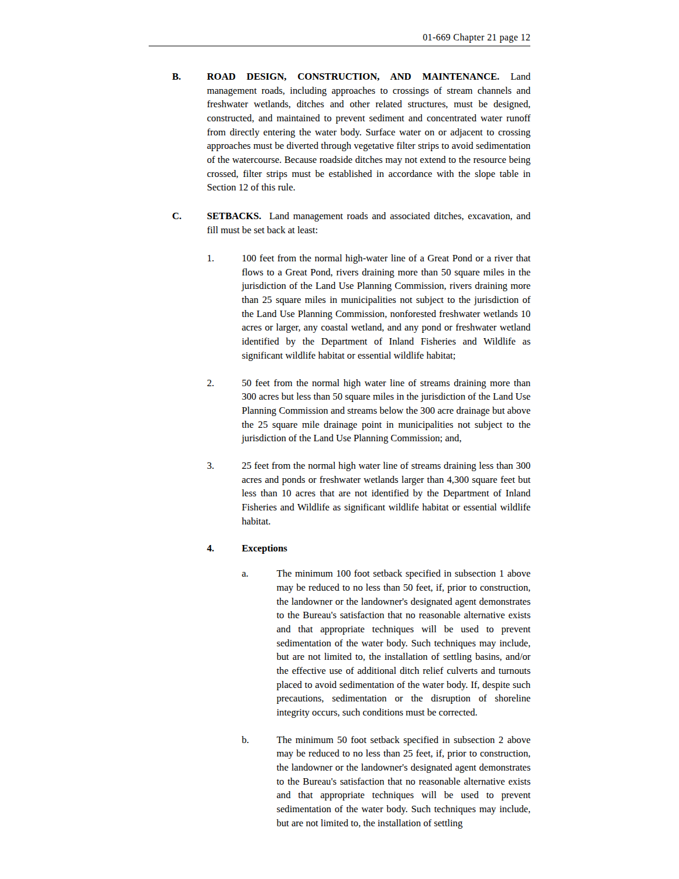01-669 Chapter 21 page 12
B.
ROAD DESIGN, CONSTRUCTION, AND MAINTENANCE. Land management roads, including approaches to crossings of stream channels and freshwater wetlands, ditches and other related structures, must be designed, constructed, and maintained to prevent sediment and concentrated water runoff from directly entering the water body. Surface water on or adjacent to crossing approaches must be diverted through vegetative filter strips to avoid sedimentation of the watercourse. Because roadside ditches may not extend to the resource being crossed, filter strips must be established in accordance with the slope table in Section 12 of this rule.
C.
SETBACKS. Land management roads and associated ditches, excavation, and fill must be set back at least:
1.
100 feet from the normal high-water line of a Great Pond or a river that flows to a Great Pond, rivers draining more than 50 square miles in the jurisdiction of the Land Use Planning Commission, rivers draining more than 25 square miles in municipalities not subject to the jurisdiction of the Land Use Planning Commission, nonforested freshwater wetlands 10 acres or larger, any coastal wetland, and any pond or freshwater wetland identified by the Department of Inland Fisheries and Wildlife as significant wildlife habitat or essential wildlife habitat;
2.
50 feet from the normal high water line of streams draining more than 300 acres but less than 50 square miles in the jurisdiction of the Land Use Planning Commission and streams below the 300 acre drainage but above the 25 square mile drainage point in municipalities not subject to the jurisdiction of the Land Use Planning Commission; and,
3.
25 feet from the normal high water line of streams draining less than 300 acres and ponds or freshwater wetlands larger than 4,300 square feet but less than 10 acres that are not identified by the Department of Inland Fisheries and Wildlife as significant wildlife habitat or essential wildlife habitat.
4.
Exceptions
a.
The minimum 100 foot setback specified in subsection 1 above may be reduced to no less than 50 feet, if, prior to construction, the landowner or the landowner's designated agent demonstrates to the Bureau's satisfaction that no reasonable alternative exists and that appropriate techniques will be used to prevent sedimentation of the water body. Such techniques may include, but are not limited to, the installation of settling basins, and/or the effective use of additional ditch relief culverts and turnouts placed to avoid sedimentation of the water body. If, despite such precautions, sedimentation or the disruption of shoreline integrity occurs, such conditions must be corrected.
b.
The minimum 50 foot setback specified in subsection 2 above may be reduced to no less than 25 feet, if, prior to construction, the landowner or the landowner's designated agent demonstrates to the Bureau's satisfaction that no reasonable alternative exists and that appropriate techniques will be used to prevent sedimentation of the water body. Such techniques may include, but are not limited to, the installation of settling